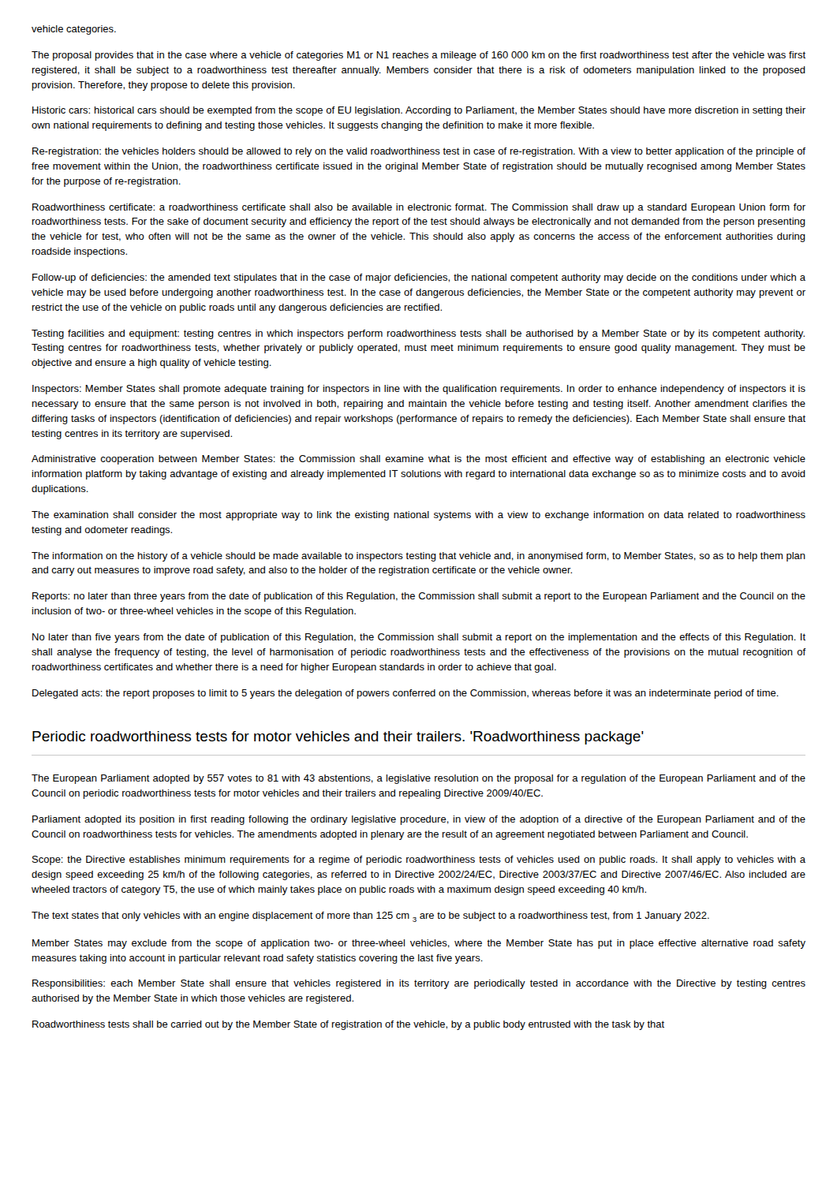vehicle categories.
The proposal provides that in the case where a vehicle of categories M1 or N1 reaches a mileage of 160 000 km on the first roadworthiness test after the vehicle was first registered, it shall be subject to a roadworthiness test thereafter annually. Members consider that there is a risk of odometers manipulation linked to the proposed provision. Therefore, they propose to delete this provision.
Historic cars: historical cars should be exempted from the scope of EU legislation. According to Parliament, the Member States should have more discretion in setting their own national requirements to defining and testing those vehicles. It suggests changing the definition to make it more flexible.
Re-registration: the vehicles holders should be allowed to rely on the valid roadworthiness test in case of re-registration. With a view to better application of the principle of free movement within the Union, the roadworthiness certificate issued in the original Member State of registration should be mutually recognised among Member States for the purpose of re-registration.
Roadworthiness certificate: a roadworthiness certificate shall also be available in electronic format. The Commission shall draw up a standard European Union form for roadworthiness tests. For the sake of document security and efficiency the report of the test should always be electronically and not demanded from the person presenting the vehicle for test, who often will not be the same as the owner of the vehicle. This should also apply as concerns the access of the enforcement authorities during roadside inspections.
Follow-up of deficiencies: the amended text stipulates that in the case of major deficiencies, the national competent authority may decide on the conditions under which a vehicle may be used before undergoing another roadworthiness test. In the case of dangerous deficiencies, the Member State or the competent authority may prevent or restrict the use of the vehicle on public roads until any dangerous deficiencies are rectified.
Testing facilities and equipment: testing centres in which inspectors perform roadworthiness tests shall be authorised by a Member State or by its competent authority. Testing centres for roadworthiness tests, whether privately or publicly operated, must meet minimum requirements to ensure good quality management. They must be objective and ensure a high quality of vehicle testing.
Inspectors: Member States shall promote adequate training for inspectors in line with the qualification requirements. In order to enhance independency of inspectors it is necessary to ensure that the same person is not involved in both, repairing and maintain the vehicle before testing and testing itself. Another amendment clarifies the differing tasks of inspectors (identification of deficiencies) and repair workshops (performance of repairs to remedy the deficiencies). Each Member State shall ensure that testing centres in its territory are supervised.
Administrative cooperation between Member States: the Commission shall examine what is the most efficient and effective way of establishing an electronic vehicle information platform by taking advantage of existing and already implemented IT solutions with regard to international data exchange so as to minimize costs and to avoid duplications.
The examination shall consider the most appropriate way to link the existing national systems with a view to exchange information on data related to roadworthiness testing and odometer readings.
The information on the history of a vehicle should be made available to inspectors testing that vehicle and, in anonymised form, to Member States, so as to help them plan and carry out measures to improve road safety, and also to the holder of the registration certificate or the vehicle owner.
Reports: no later than three years from the date of publication of this Regulation, the Commission shall submit a report to the European Parliament and the Council on the inclusion of two- or three-wheel vehicles in the scope of this Regulation.
No later than five years from the date of publication of this Regulation, the Commission shall submit a report on the implementation and the effects of this Regulation. It shall analyse the frequency of testing, the level of harmonisation of periodic roadworthiness tests and the effectiveness of the provisions on the mutual recognition of roadworthiness certificates and whether there is a need for higher European standards in order to achieve that goal.
Delegated acts: the report proposes to limit to 5 years the delegation of powers conferred on the Commission, whereas before it was an indeterminate period of time.
Periodic roadworthiness tests for motor vehicles and their trailers. 'Roadworthiness package'
The European Parliament adopted by 557 votes to 81 with 43 abstentions, a legislative resolution on the proposal for a regulation of the European Parliament and of the Council on periodic roadworthiness tests for motor vehicles and their trailers and repealing Directive 2009/40/EC.
Parliament adopted its position in first reading following the ordinary legislative procedure, in view of the adoption of a directive of the European Parliament and of the Council on roadworthiness tests for vehicles. The amendments adopted in plenary are the result of an agreement negotiated between Parliament and Council.
Scope: the Directive establishes minimum requirements for a regime of periodic roadworthiness tests of vehicles used on public roads. It shall apply to vehicles with a design speed exceeding 25 km/h of the following categories, as referred to in Directive 2002/24/EC, Directive 2003/37/EC and Directive 2007/46/EC. Also included are wheeled tractors of category T5, the use of which mainly takes place on public roads with a maximum design speed exceeding 40 km/h.
The text states that only vehicles with an engine displacement of more than 125 cm 3 are to be subject to a roadworthiness test, from 1 January 2022.
Member States may exclude from the scope of application two- or three-wheel vehicles, where the Member State has put in place effective alternative road safety measures taking into account in particular relevant road safety statistics covering the last five years.
Responsibilities: each Member State shall ensure that vehicles registered in its territory are periodically tested in accordance with the Directive by testing centres authorised by the Member State in which those vehicles are registered.
Roadworthiness tests shall be carried out by the Member State of registration of the vehicle, by a public body entrusted with the task by that